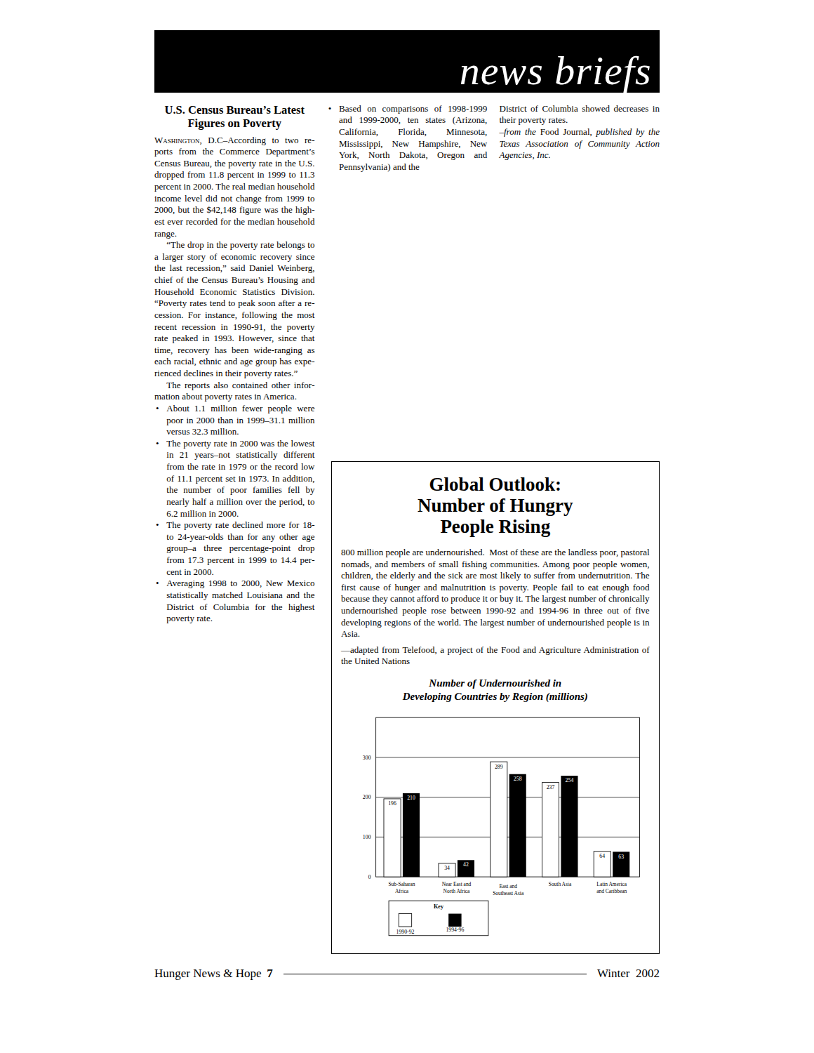news briefs
U.S. Census Bureau’s Latest
Figures on Poverty
Washington, D.C–According to two reports from the Commerce Department’s Census Bureau, the poverty rate in the U.S. dropped from 11.8 percent in 1999 to 11.3 percent in 2000. The real median household income level did not change from 1999 to 2000, but the $42,148 figure was the highest ever recorded for the median household range.
“The drop in the poverty rate belongs to a larger story of economic recovery since the last recession,” said Daniel Weinberg, chief of the Census Bureau’s Housing and Household Economic Statistics Division. “Poverty rates tend to peak soon after a recession. For instance, following the most recent recession in 1990-91, the poverty rate peaked in 1993. However, since that time, recovery has been wide-ranging as each racial, ethnic and age group has experienced declines in their poverty rates.”
The reports also contained other information about poverty rates in America.
About 1.1 million fewer people were poor in 2000 than in 1999–31.1 million versus 32.3 million.
The poverty rate in 2000 was the lowest in 21 years–not statistically different from the rate in 1979 or the record low of 11.1 percent set in 1973. In addition, the number of poor families fell by nearly half a million over the period, to 6.2 million in 2000.
The poverty rate declined more for 18- to 24-year-olds than for any other age group–a three percentage-point drop from 17.3 percent in 1999 to 14.4 percent in 2000.
Averaging 1998 to 2000, New Mexico statistically matched Louisiana and the District of Columbia for the highest poverty rate.
Based on comparisons of 1998-1999 and 1999-2000, ten states (Arizona, California, Florida, Minnesota, Mississippi, New Hampshire, New York, North Dakota, Oregon and Pennsylvania) and the
District of Columbia showed decreases in their poverty rates.
–from the Food Journal, published by the Texas Association of Community Action Agencies, Inc.
Global Outlook:
Number of Hungry
People Rising
800 million people are undernourished. Most of these are the landless poor, pastoral nomads, and members of small fishing communities. Among poor people women, children, the elderly and the sick are most likely to suffer from undernutrition. The first cause of hunger and malnutrition is poverty. People fail to eat enough food because they cannot afford to produce it or buy it. The largest number of chronically undernourished people rose between 1990-92 and 1994-96 in three out of five developing regions of the world. The largest number of undernourished people is in Asia.
—adapted from Telefood, a project of the Food and Agriculture Administration of the United Nations
Number of Undernourished in
Developing Countries by Region (millions)
300 200 100 0 196 210 34 42 289 258 237 254 64 63 Sub-Saharan Africa Near East and North Africa East and Southeast Asia South Asia Latin America and Caribbean Key 1990-92 1994-96
Hunger News & Hope7
Winter 2002